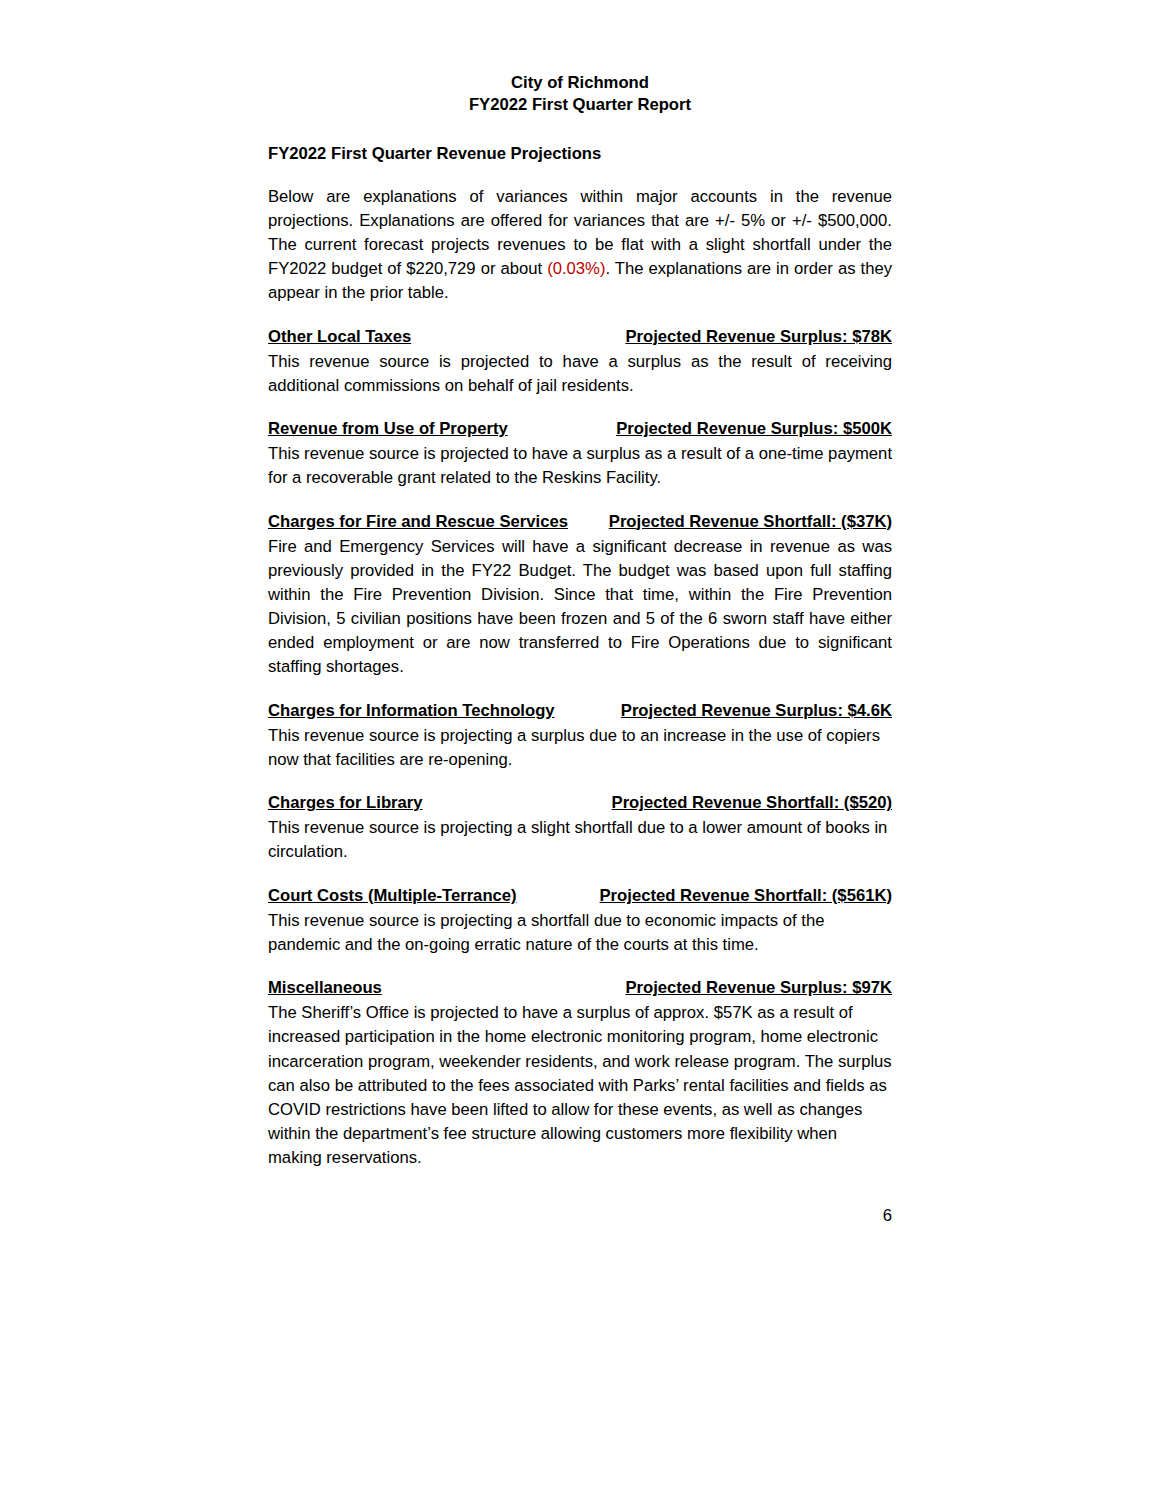City of Richmond
FY2022 First Quarter Report
FY2022 First Quarter Revenue Projections
Below are explanations of variances within major accounts in the revenue projections. Explanations are offered for variances that are +/- 5% or +/- $500,000. The current forecast projects revenues to be flat with a slight shortfall under the FY2022 budget of $220,729 or about (0.03%). The explanations are in order as they appear in the prior table.
Other Local Taxes Projected Revenue Surplus: $78K
This revenue source is projected to have a surplus as the result of receiving additional commissions on behalf of jail residents.
Revenue from Use of Property Projected Revenue Surplus: $500K
This revenue source is projected to have a surplus as a result of a one-time payment for a recoverable grant related to the Reskins Facility.
Charges for Fire and Rescue Services Projected Revenue Shortfall: ($37K)
Fire and Emergency Services will have a significant decrease in revenue as was previously provided in the FY22 Budget. The budget was based upon full staffing within the Fire Prevention Division. Since that time, within the Fire Prevention Division, 5 civilian positions have been frozen and 5 of the 6 sworn staff have either ended employment or are now transferred to Fire Operations due to significant staffing shortages.
Charges for Information Technology Projected Revenue Surplus: $4.6K
This revenue source is projecting a surplus due to an increase in the use of copiers now that facilities are re-opening.
Charges for Library Projected Revenue Shortfall: ($520)
This revenue source is projecting a slight shortfall due to a lower amount of books in circulation.
Court Costs (Multiple-Terrance) Projected Revenue Shortfall: ($561K)
This revenue source is projecting a shortfall due to economic impacts of the pandemic and the on-going erratic nature of the courts at this time.
Miscellaneous Projected Revenue Surplus: $97K
The Sheriff’s Office is projected to have a surplus of approx. $57K as a result of increased participation in the home electronic monitoring program, home electronic incarceration program, weekender residents, and work release program. The surplus can also be attributed to the fees associated with Parks’ rental facilities and fields as COVID restrictions have been lifted to allow for these events, as well as changes within the department’s fee structure allowing customers more flexibility when making reservations.
6